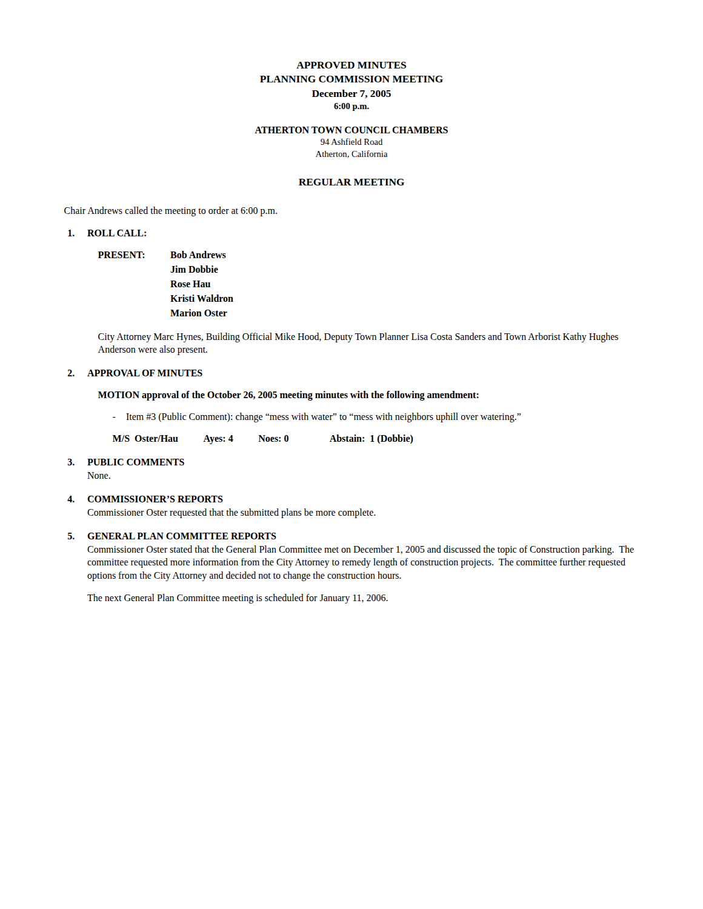APPROVED MINUTES
PLANNING COMMISSION MEETING
December 7, 2005
6:00 p.m.
ATHERTON TOWN COUNCIL CHAMBERS
94 Ashfield Road
Atherton, California
REGULAR MEETING
Chair Andrews called the meeting to order at 6:00 p.m.
ROLL CALL:
| PRESENT: | Bob Andrews |
| | Jim Dobbie |
| | Rose Hau |
| | Kristi Waldron |
| | Marion Oster |
City Attorney Marc Hynes, Building Official Mike Hood, Deputy Town Planner Lisa Costa Sanders and Town Arborist Kathy Hughes Anderson were also present.
APPROVAL OF MINUTES
MOTION approval of the October 26, 2005 meeting minutes with the following amendment:
Item #3 (Public Comment): change “mess with water” to “mess with neighbors uphill over watering.”
M/S Oster/Hau Ayes: 4 Noes: 0 Abstain: 1 (Dobbie)
PUBLIC COMMENTS
None.
COMMISSIONER’S REPORTS
Commissioner Oster requested that the submitted plans be more complete.
GENERAL PLAN COMMITTEE REPORTS
Commissioner Oster stated that the General Plan Committee met on December 1, 2005 and discussed the topic of Construction parking. The committee requested more information from the City Attorney to remedy length of construction projects. The committee further requested options from the City Attorney and decided not to change the construction hours.
The next General Plan Committee meeting is scheduled for January 11, 2006.